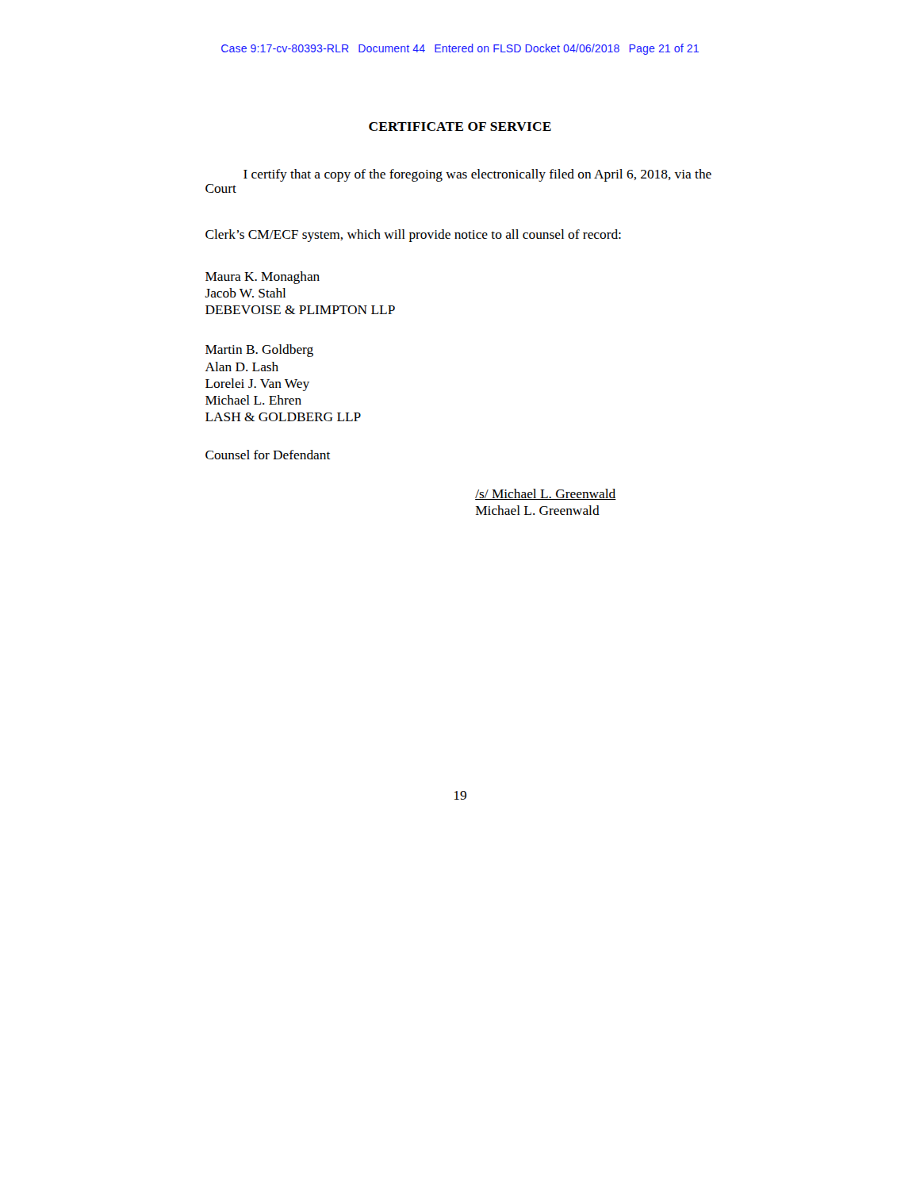Case 9:17-cv-80393-RLR Document 44 Entered on FLSD Docket 04/06/2018 Page 21 of 21
CERTIFICATE OF SERVICE
I certify that a copy of the foregoing was electronically filed on April 6, 2018, via the Court
Clerk’s CM/ECF system, which will provide notice to all counsel of record:
Maura K. Monaghan
Jacob W. Stahl
DEBEVOISE & PLIMPTON LLP
Martin B. Goldberg
Alan D. Lash
Lorelei J. Van Wey
Michael L. Ehren
LASH & GOLDBERG LLP
Counsel for Defendant
/s/ Michael L. Greenwald
Michael L. Greenwald
19